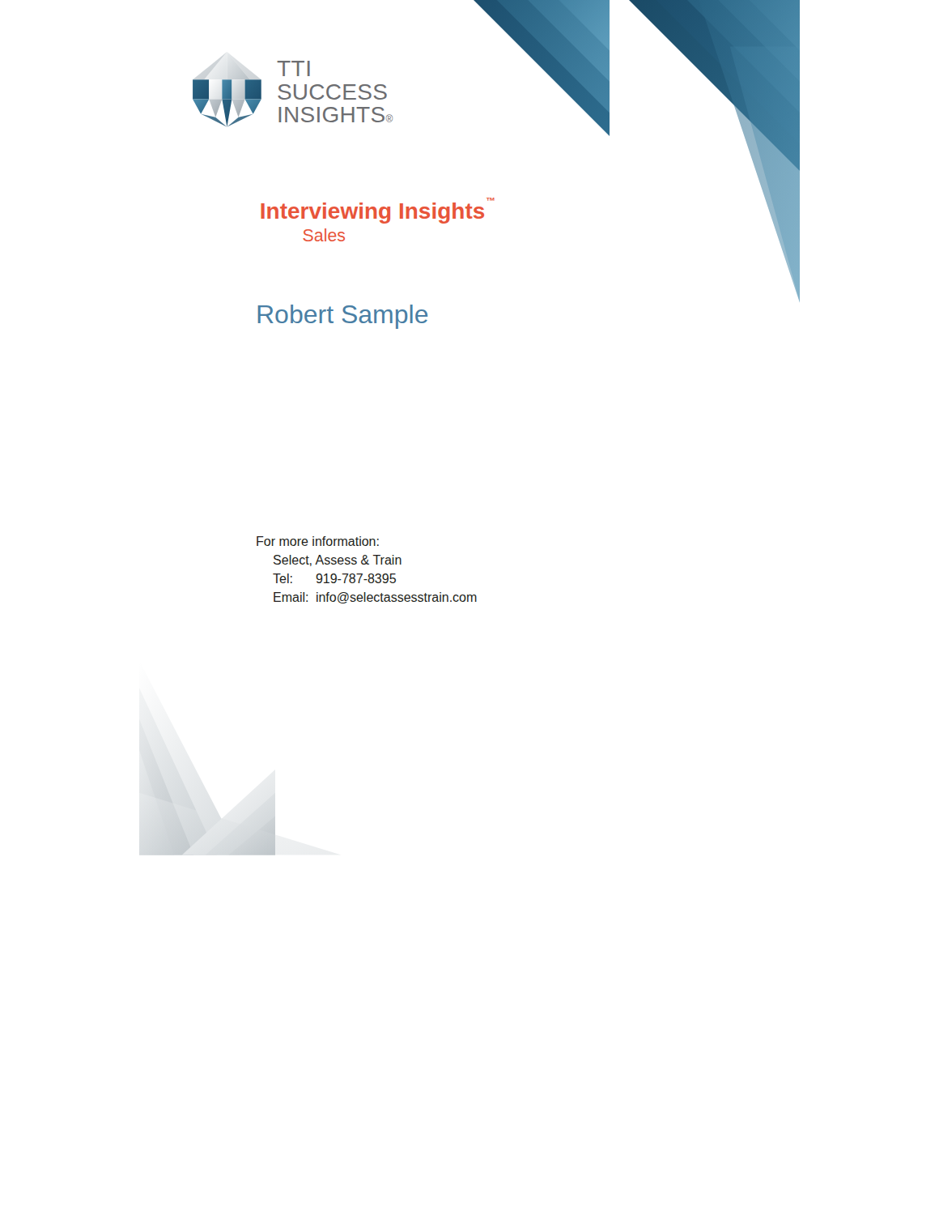TTI
SUCCESS
INSIGHTS®
Interviewing Insights™
Sales
Robert Sample
For more information:
Select, Assess & Train
Tel: 919-787-8395
Email: info@selectassesstrain.com